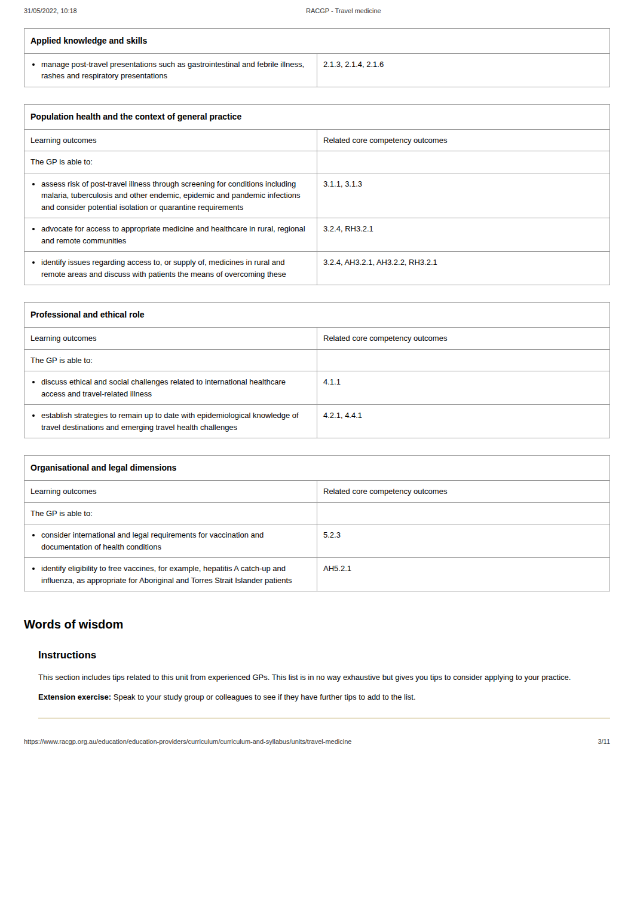31/05/2022, 10:18 RACGP - Travel medicine
| Applied knowledge and skills |
| --- |
| manage post-travel presentations such as gastrointestinal and febrile illness, rashes and respiratory presentations | 2.1.3, 2.1.4, 2.1.6 |
| Population health and the context of general practice |
| --- |
| Learning outcomes | Related core competency outcomes |
| The GP is able to: | |
| assess risk of post-travel illness through screening for conditions including malaria, tuberculosis and other endemic, epidemic and pandemic infections and consider potential isolation or quarantine requirements | 3.1.1, 3.1.3 |
| advocate for access to appropriate medicine and healthcare in rural, regional and remote communities | 3.2.4, RH3.2.1 |
| identify issues regarding access to, or supply of, medicines in rural and remote areas and discuss with patients the means of overcoming these | 3.2.4, AH3.2.1, AH3.2.2, RH3.2.1 |
| Professional and ethical role |
| --- |
| Learning outcomes | Related core competency outcomes |
| The GP is able to: | |
| discuss ethical and social challenges related to international healthcare access and travel-related illness | 4.1.1 |
| establish strategies to remain up to date with epidemiological knowledge of travel destinations and emerging travel health challenges | 4.2.1, 4.4.1 |
| Organisational and legal dimensions |
| --- |
| Learning outcomes | Related core competency outcomes |
| The GP is able to: | |
| consider international and legal requirements for vaccination and documentation of health conditions | 5.2.3 |
| identify eligibility to free vaccines, for example, hepatitis A catch-up and influenza, as appropriate for Aboriginal and Torres Strait Islander patients | AH5.2.1 |
Words of wisdom
Instructions
This section includes tips related to this unit from experienced GPs. This list is in no way exhaustive but gives you tips to consider applying to your practice.
Extension exercise: Speak to your study group or colleagues to see if they have further tips to add to the list.
https://www.racgp.org.au/education/education-providers/curriculum/curriculum-and-syllabus/units/travel-medicine 3/11